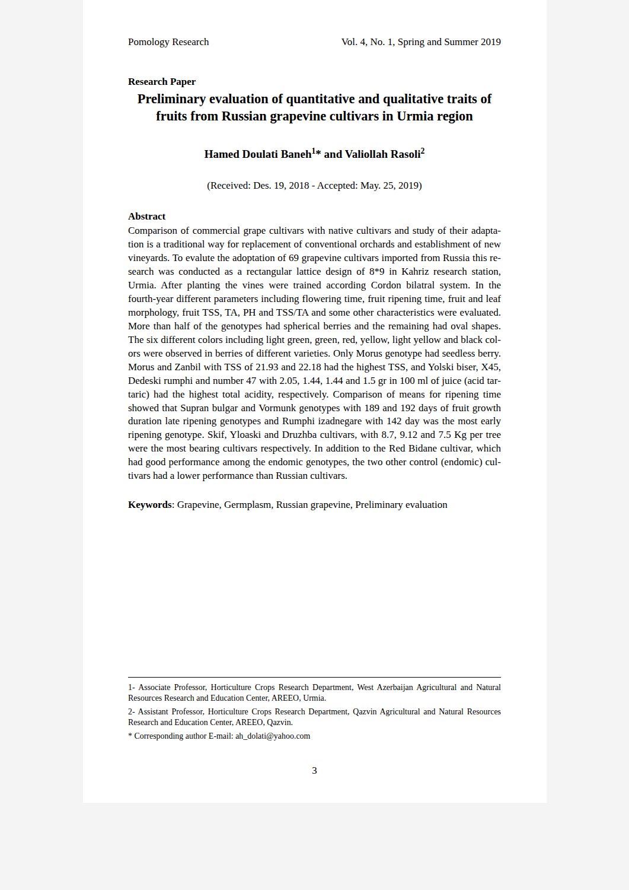Pomology Research Vol. 4, No. 1, Spring and Summer 2019
Research Paper
Preliminary evaluation of quantitative and qualitative traits of fruits from Russian grapevine cultivars in Urmia region
Hamed Doulati Baneh1* and Valiollah Rasoli2
(Received: Des. 19, 2018 - Accepted: May. 25, 2019)
Abstract
Comparison of commercial grape cultivars with native cultivars and study of their adaptation is a traditional way for replacement of conventional orchards and establishment of new vineyards. To evalute the adoptation of 69 grapevine cultivars imported from Russia this research was conducted as a rectangular lattice design of 8*9 in Kahriz research station, Urmia. After planting the vines were trained according Cordon bilatral system. In the fourth-year different parameters including flowering time, fruit ripening time, fruit and leaf morphology, fruit TSS, TA, PH and TSS/TA and some other characteristics were evaluated. More than half of the genotypes had spherical berries and the remaining had oval shapes. The six different colors including light green, green, red, yellow, light yellow and black colors were observed in berries of different varieties. Only Morus genotype had seedless berry. Morus and Zanbil with TSS of 21.93 and 22.18 had the highest TSS, and Yolski biser, X45, Dedeski rumphi and number 47 with 2.05, 1.44, 1.44 and 1.5 gr in 100 ml of juice (acid tartaric) had the highest total acidity, respectively. Comparison of means for ripening time showed that Supran bulgar and Vormunk genotypes with 189 and 192 days of fruit growth duration late ripening genotypes and Rumphi izadnegare with 142 day was the most early ripening genotype. Skif, Yloaski and Druzhba cultivars, with 8.7, 9.12 and 7.5 Kg per tree were the most bearing cultivars respectively. In addition to the Red Bidane cultivar, which had good performance among the endomic genotypes, the two other control (endomic) cultivars had a lower performance than Russian cultivars.
Keywords: Grapevine, Germplasm, Russian grapevine, Preliminary evaluation
1- Associate Professor, Horticulture Crops Research Department, West Azerbaijan Agricultural and Natural Resources Research and Education Center, AREEO, Urmia.
2- Assistant Professor, Horticulture Crops Research Department, Qazvin Agricultural and Natural Resources Research and Education Center, AREEO, Qazvin.
* Corresponding author E-mail: ah_dolati@yahoo.com
3